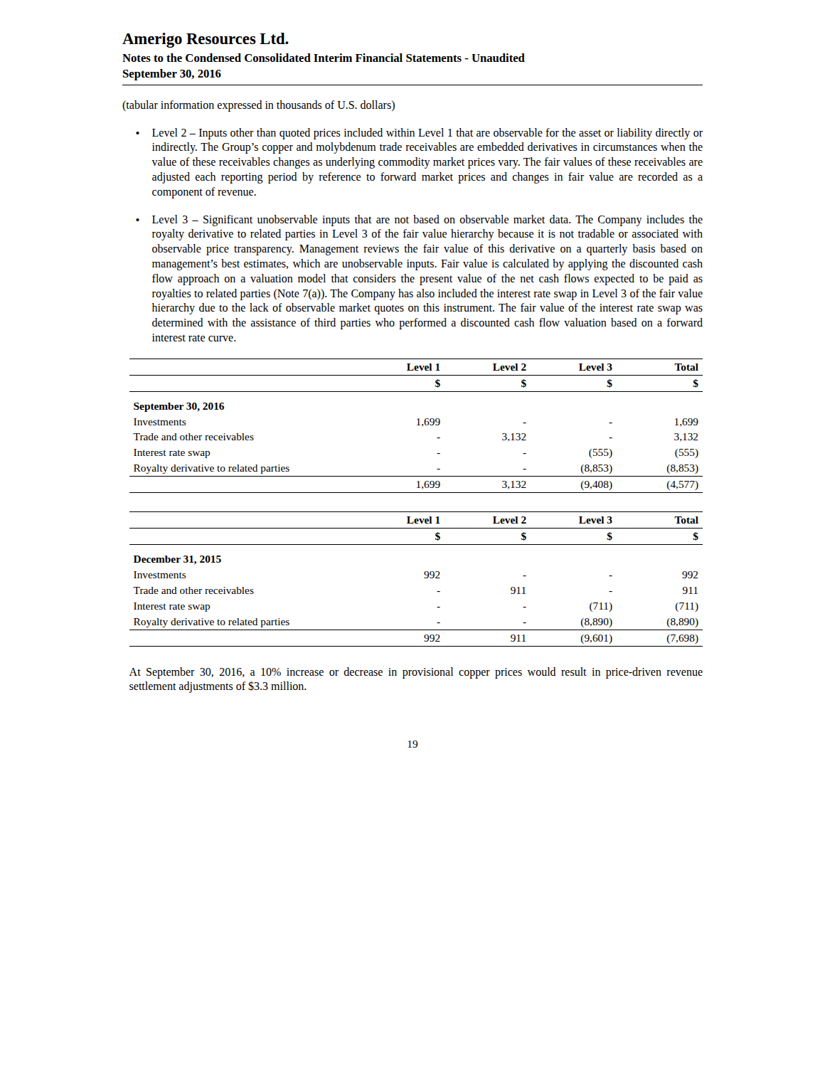Amerigo Resources Ltd.
Notes to the Condensed Consolidated Interim Financial Statements - Unaudited
September 30, 2016
(tabular information expressed in thousands of U.S. dollars)
Level 2 – Inputs other than quoted prices included within Level 1 that are observable for the asset or liability directly or indirectly. The Group’s copper and molybdenum trade receivables are embedded derivatives in circumstances when the value of these receivables changes as underlying commodity market prices vary. The fair values of these receivables are adjusted each reporting period by reference to forward market prices and changes in fair value are recorded as a component of revenue.
Level 3 – Significant unobservable inputs that are not based on observable market data. The Company includes the royalty derivative to related parties in Level 3 of the fair value hierarchy because it is not tradable or associated with observable price transparency. Management reviews the fair value of this derivative on a quarterly basis based on management’s best estimates, which are unobservable inputs. Fair value is calculated by applying the discounted cash flow approach on a valuation model that considers the present value of the net cash flows expected to be paid as royalties to related parties (Note 7(a)). The Company has also included the interest rate swap in Level 3 of the fair value hierarchy due to the lack of observable market quotes on this instrument. The fair value of the interest rate swap was determined with the assistance of third parties who performed a discounted cash flow valuation based on a forward interest rate curve.
| | Level 1 | Level 2 | Level 3 | Total |
| --- | --- | --- | --- | --- |
| | $ | $ | $ | $ |
| September 30, 2016 | | | | |
| Investments | 1,699 | - | - | 1,699 |
| Trade and other receivables | - | 3,132 | - | 3,132 |
| Interest rate swap | - | - | (555) | (555) |
| Royalty derivative to related parties | - | - | (8,853) | (8,853) |
| | 1,699 | 3,132 | (9,408) | (4,577) |
| | Level 1 | Level 2 | Level 3 | Total |
| --- | --- | --- | --- | --- |
| | $ | $ | $ | $ |
| December 31, 2015 | | | | |
| Investments | 992 | - | - | 992 |
| Trade and other receivables | - | 911 | - | 911 |
| Interest rate swap | - | - | (711) | (711) |
| Royalty derivative to related parties | - | - | (8,890) | (8,890) |
| | 992 | 911 | (9,601) | (7,698) |
At September 30, 2016, a 10% increase or decrease in provisional copper prices would result in price-driven revenue settlement adjustments of $3.3 million.
19